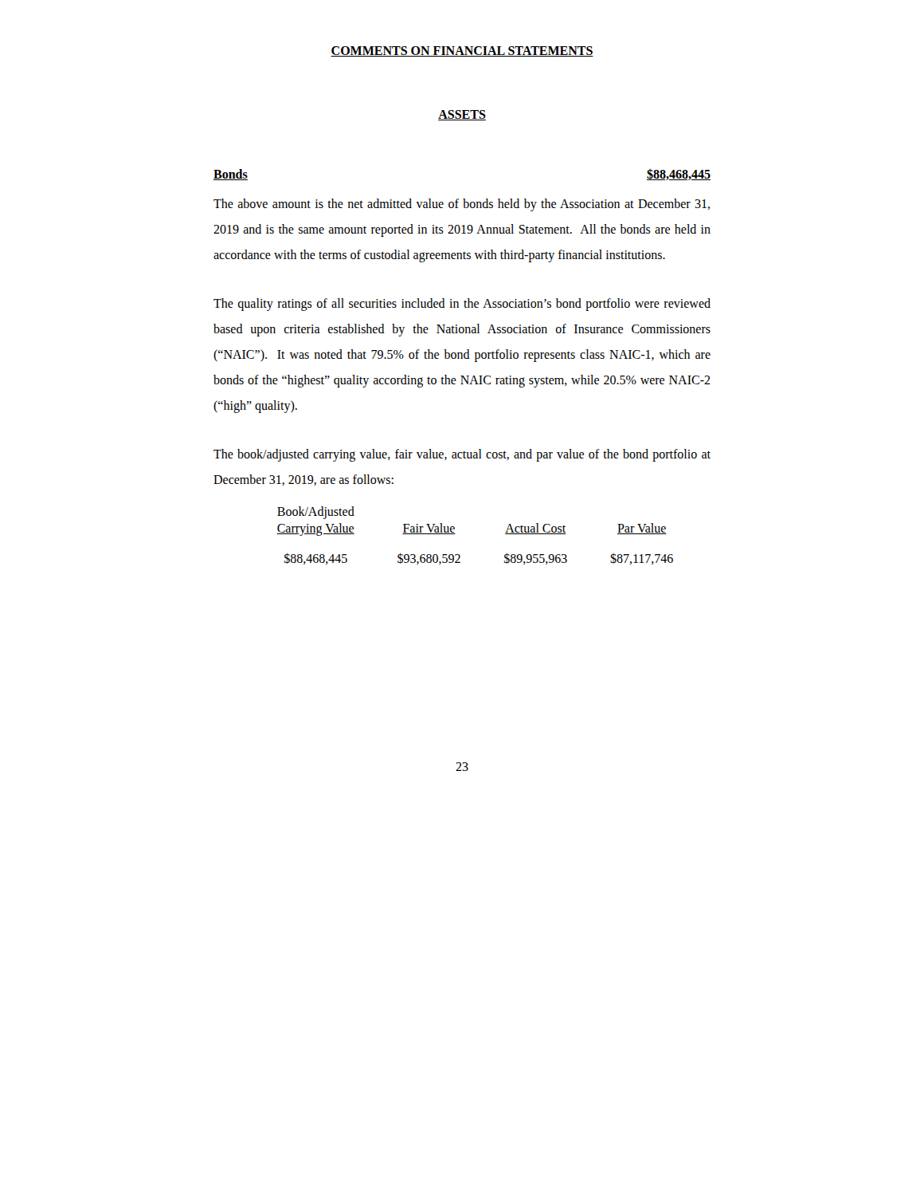COMMENTS ON FINANCIAL STATEMENTS
ASSETS
Bonds $88,468,445
The above amount is the net admitted value of bonds held by the Association at December 31, 2019 and is the same amount reported in its 2019 Annual Statement. All the bonds are held in accordance with the terms of custodial agreements with third-party financial institutions.
The quality ratings of all securities included in the Association’s bond portfolio were reviewed based upon criteria established by the National Association of Insurance Commissioners (“NAIC”). It was noted that 79.5% of the bond portfolio represents class NAIC-1, which are bonds of the “highest” quality according to the NAIC rating system, while 20.5% were NAIC-2 (“high” quality).
The book/adjusted carrying value, fair value, actual cost, and par value of the bond portfolio at December 31, 2019, are as follows:
| Book/Adjusted | | | |
| Carrying Value | Fair Value | Actual Cost | Par Value |
| $88,468,445 | $93,680,592 | $89,955,963 | $87,117,746 |
23